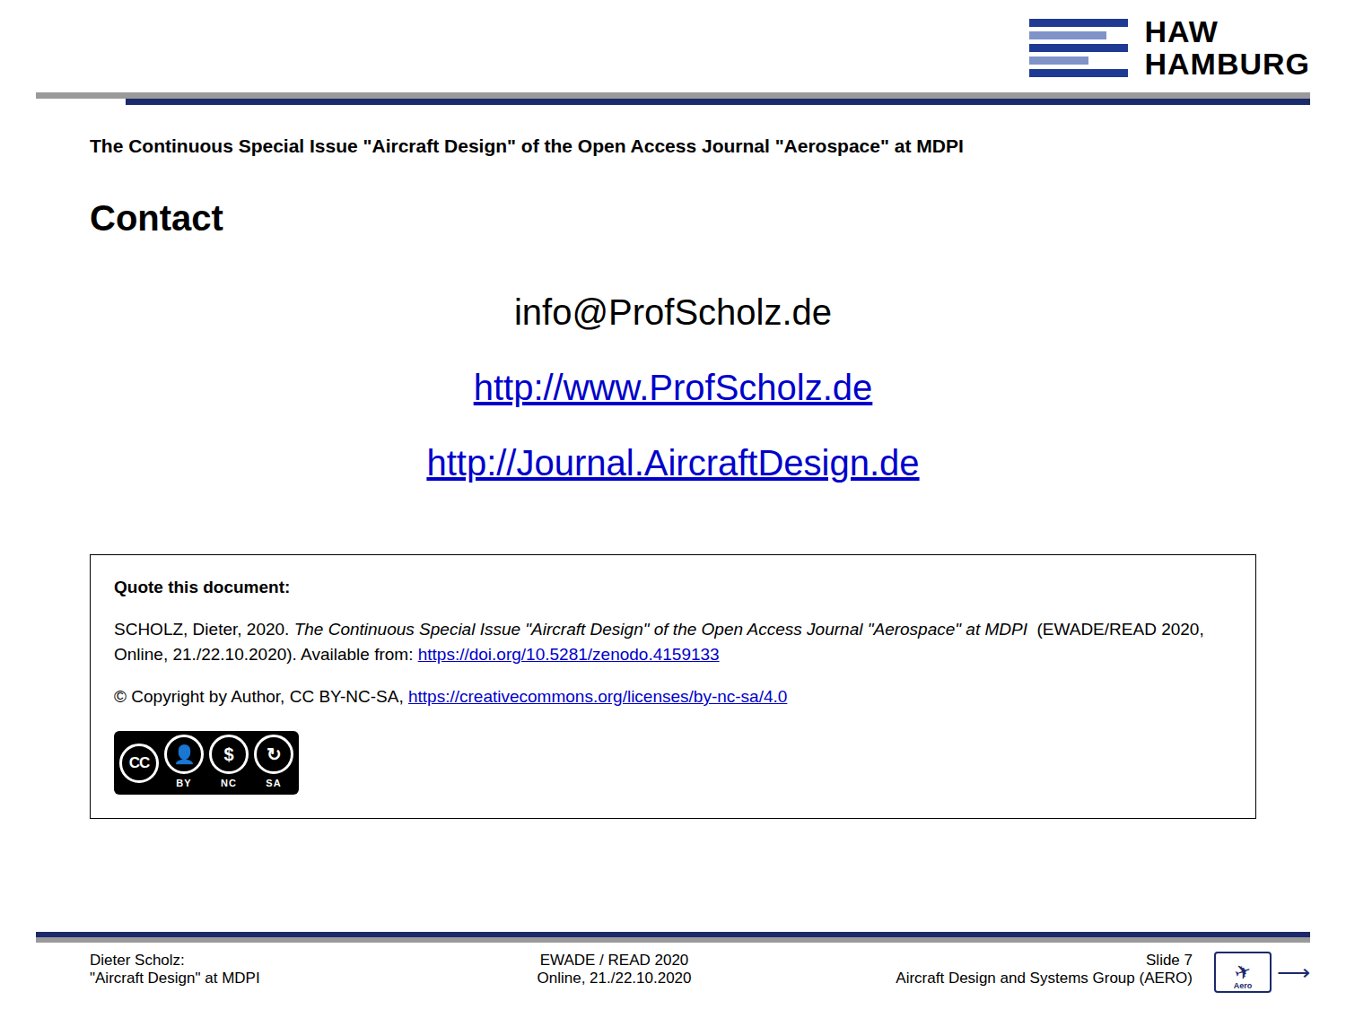HAW HAMBURG
The Continuous Special Issue "Aircraft Design" of the Open Access Journal "Aerospace" at MDPI
Contact
info@ProfScholz.de
http://www.ProfScholz.de
http://Journal.AircraftDesign.de
Quote this document:
SCHOLZ, Dieter, 2020. The Continuous Special Issue "Aircraft Design" of the Open Access Journal "Aerospace" at MDPI (EWADE/READ 2020, Online, 21./22.10.2020). Available from: https://doi.org/10.5281/zenodo.4159133
© Copyright by Author, CC BY-NC-SA, https://creativecommons.org/licenses/by-nc-sa/4.0
CC
👤
BY
$
NC
↻
SA
Dieter Scholz:
"Aircraft Design" at MDPI
EWADE / READ 2020
Online, 21./22.10.2020
Slide 7
Aircraft Design and Systems Group (AERO)
✈ Aero
⟶